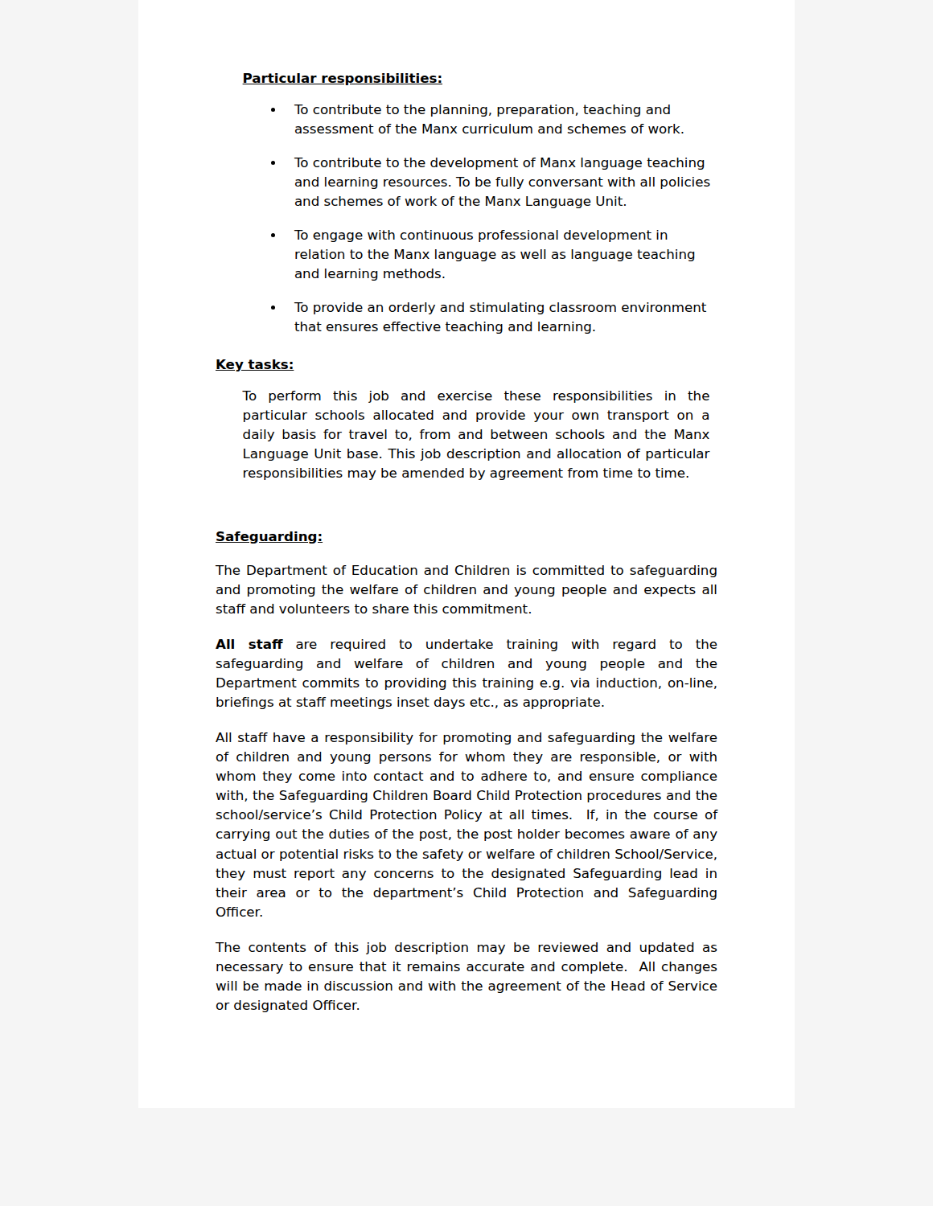Particular responsibilities:
To contribute to the planning, preparation, teaching and assessment of the Manx curriculum and schemes of work.
To contribute to the development of Manx language teaching and learning resources. To be fully conversant with all policies and schemes of work of the Manx Language Unit.
To engage with continuous professional development in relation to the Manx language as well as language teaching and learning methods.
To provide an orderly and stimulating classroom environment that ensures effective teaching and learning.
Key tasks:
To perform this job and exercise these responsibilities in the particular schools allocated and provide your own transport on a daily basis for travel to, from and between schools and the Manx Language Unit base. This job description and allocation of particular responsibilities may be amended by agreement from time to time.
Safeguarding:
The Department of Education and Children is committed to safeguarding and promoting the welfare of children and young people and expects all staff and volunteers to share this commitment.
All staff are required to undertake training with regard to the safeguarding and welfare of children and young people and the Department commits to providing this training e.g. via induction, on-line, briefings at staff meetings inset days etc., as appropriate.
All staff have a responsibility for promoting and safeguarding the welfare of children and young persons for whom they are responsible, or with whom they come into contact and to adhere to, and ensure compliance with, the Safeguarding Children Board Child Protection procedures and the school/service’s Child Protection Policy at all times. If, in the course of carrying out the duties of the post, the post holder becomes aware of any actual or potential risks to the safety or welfare of children School/Service, they must report any concerns to the designated Safeguarding lead in their area or to the department’s Child Protection and Safeguarding Officer.
The contents of this job description may be reviewed and updated as necessary to ensure that it remains accurate and complete. All changes will be made in discussion and with the agreement of the Head of Service or designated Officer.